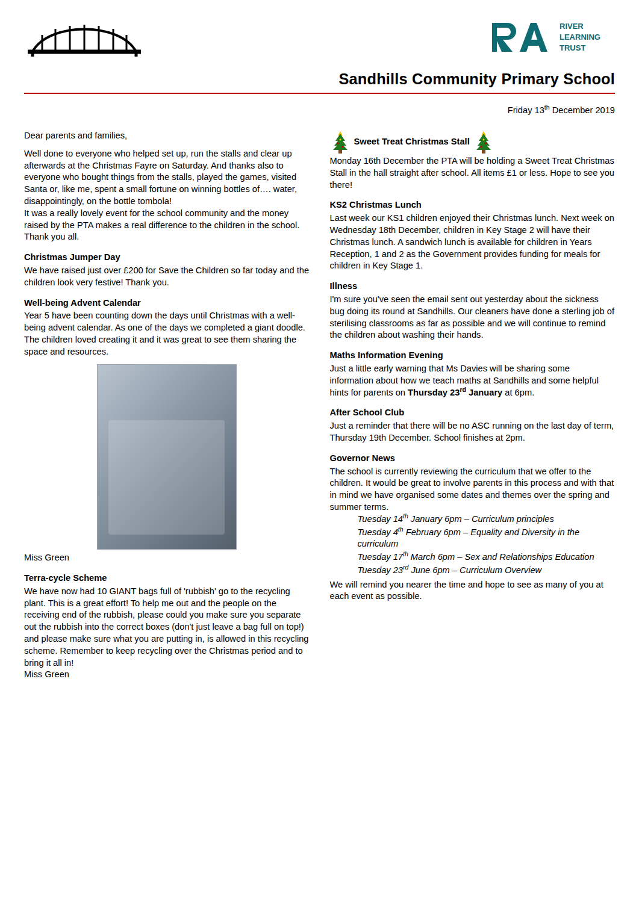RIVER LEARNING TRUST
Sandhills Community Primary School
Friday 13th December 2019
Dear parents and families,
Well done to everyone who helped set up, run the stalls and clear up afterwards at the Christmas Fayre on Saturday. And thanks also to everyone who bought things from the stalls, played the games, visited Santa or, like me, spent a small fortune on winning bottles of…. water, disappointingly, on the bottle tombola!
It was a really lovely event for the school community and the money raised by the PTA makes a real difference to the children in the school. Thank you all.
Christmas Jumper Day
We have raised just over £200 for Save the Children so far today and the children look very festive! Thank you.
Well-being Advent Calendar
Year 5 have been counting down the days until Christmas with a well-being advent calendar. As one of the days we completed a giant doodle. The children loved creating it and it was great to see them sharing the space and resources.
Miss Green
Terra-cycle Scheme
We have now had 10 GIANT bags full of 'rubbish' go to the recycling plant. This is a great effort! To help me out and the people on the receiving end of the rubbish, please could you make sure you separate out the rubbish into the correct boxes (don't just leave a bag full on top!) and please make sure what you are putting in, is allowed in this recycling scheme. Remember to keep recycling over the Christmas period and to bring it all in!
Miss Green
Sweet Treat Christmas Stall
Monday 16th December the PTA will be holding a Sweet Treat Christmas Stall in the hall straight after school. All items £1 or less. Hope to see you there!
KS2 Christmas Lunch
Last week our KS1 children enjoyed their Christmas lunch. Next week on Wednesday 18th December, children in Key Stage 2 will have their Christmas lunch. A sandwich lunch is available for children in Years Reception, 1 and 2 as the Government provides funding for meals for children in Key Stage 1.
Illness
I'm sure you've seen the email sent out yesterday about the sickness bug doing its round at Sandhills. Our cleaners have done a sterling job of sterilising classrooms as far as possible and we will continue to remind the children about washing their hands.
Maths Information Evening
Just a little early warning that Ms Davies will be sharing some information about how we teach maths at Sandhills and some helpful hints for parents on Thursday 23rd January at 6pm.
After School Club
Just a reminder that there will be no ASC running on the last day of term, Thursday 19th December. School finishes at 2pm.
Governor News
The school is currently reviewing the curriculum that we offer to the children. It would be great to involve parents in this process and with that in mind we have organised some dates and themes over the spring and summer terms.
Tuesday 14th January 6pm – Curriculum principles
Tuesday 4th February 6pm – Equality and Diversity in the curriculum
Tuesday 17th March 6pm – Sex and Relationships Education
Tuesday 23rd June 6pm – Curriculum Overview
We will remind you nearer the time and hope to see as many of you at each event as possible.